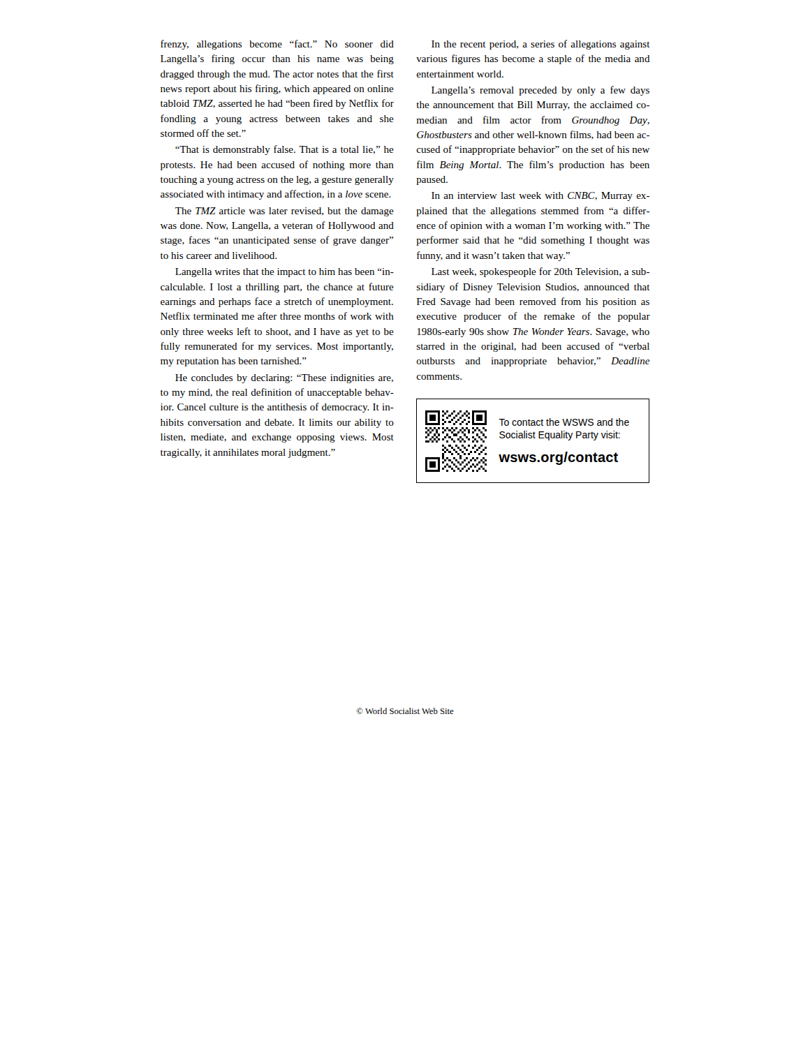frenzy, allegations become “fact.” No sooner did Langella’s firing occur than his name was being dragged through the mud. The actor notes that the first news report about his firing, which appeared on online tabloid TMZ, asserted he had “been fired by Netflix for fondling a young actress between takes and she stormed off the set.”
“That is demonstrably false. That is a total lie,” he protests. He had been accused of nothing more than touching a young actress on the leg, a gesture generally associated with intimacy and affection, in a love scene.
The TMZ article was later revised, but the damage was done. Now, Langella, a veteran of Hollywood and stage, faces “an unanticipated sense of grave danger” to his career and livelihood.
Langella writes that the impact to him has been “incalculable. I lost a thrilling part, the chance at future earnings and perhaps face a stretch of unemployment. Netflix terminated me after three months of work with only three weeks left to shoot, and I have as yet to be fully remunerated for my services. Most importantly, my reputation has been tarnished.”
He concludes by declaring: “These indignities are, to my mind, the real definition of unacceptable behavior. Cancel culture is the antithesis of democracy. It inhibits conversation and debate. It limits our ability to listen, mediate, and exchange opposing views. Most tragically, it annihilates moral judgment.”
In the recent period, a series of allegations against various figures has become a staple of the media and entertainment world.
Langella’s removal preceded by only a few days the announcement that Bill Murray, the acclaimed comedian and film actor from Groundhog Day, Ghostbusters and other well-known films, had been accused of “inappropriate behavior” on the set of his new film Being Mortal. The film’s production has been paused.
In an interview last week with CNBC, Murray explained that the allegations stemmed from “a difference of opinion with a woman I’m working with.” The performer said that he “did something I thought was funny, and it wasn’t taken that way.”
Last week, spokespeople for 20th Television, a subsidiary of Disney Television Studios, announced that Fred Savage had been removed from his position as executive producer of the remake of the popular 1980s-early 90s show The Wonder Years. Savage, who starred in the original, had been accused of “verbal outbursts and inappropriate behavior,” Deadline comments.
To contact the WSWS and the Socialist Equality Party visit:
wsws.org/contact
© World Socialist Web Site